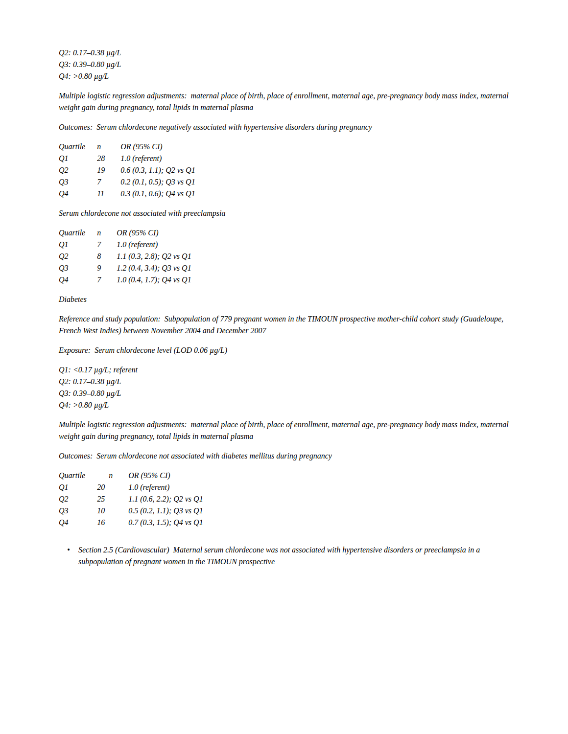Q2: 0.17–0.38 µg/L
Q3: 0.39–0.80 µg/L
Q4: >0.80 µg/L
Multiple logistic regression adjustments: maternal place of birth, place of enrollment, maternal age, pre-pregnancy body mass index, maternal weight gain during pregnancy, total lipids in maternal plasma
Outcomes: Serum chlordecone negatively associated with hypertensive disorders during pregnancy
| Quartile | n | OR (95% CI) |
| Q1 | 28 | 1.0 (referent) |
| Q2 | 19 | 0.6 (0.3, 1.1); Q2 vs Q1 |
| Q3 | 7 | 0.2 (0.1, 0.5); Q3 vs Q1 |
| Q4 | 11 | 0.3 (0.1, 0.6); Q4 vs Q1 |
Serum chlordecone not associated with preeclampsia
| Quartile | n | OR (95% CI) |
| Q1 | 7 | 1.0 (referent) |
| Q2 | 8 | 1.1 (0.3, 2.8); Q2 vs Q1 |
| Q3 | 9 | 1.2 (0.4, 3.4); Q3 vs Q1 |
| Q4 | 7 | 1.0 (0.4, 1.7); Q4 vs Q1 |
Diabetes
Reference and study population: Subpopulation of 779 pregnant women in the TIMOUN prospective mother-child cohort study (Guadeloupe, French West Indies) between November 2004 and December 2007
Exposure: Serum chlordecone level (LOD 0.06 µg/L)
Q1: <0.17 µg/L; referent
Q2: 0.17–0.38 µg/L
Q3: 0.39–0.80 µg/L
Q4: >0.80 µg/L
Multiple logistic regression adjustments: maternal place of birth, place of enrollment, maternal age, pre-pregnancy body mass index, maternal weight gain during pregnancy, total lipids in maternal plasma
Outcomes: Serum chlordecone not associated with diabetes mellitus during pregnancy
| Quartile | n | OR (95% CI) |
| Q1 | 20 | 1.0 (referent) |
| Q2 | 25 | 1.1 (0.6, 2.2); Q2 vs Q1 |
| Q3 | 10 | 0.5 (0.2, 1.1); Q3 vs Q1 |
| Q4 | 16 | 0.7 (0.3, 1.5); Q4 vs Q1 |
•
Section 2.5 (Cardiovascular) Maternal serum chlordecone was not associated with hypertensive disorders or preeclampsia in a subpopulation of pregnant women in the TIMOUN prospective